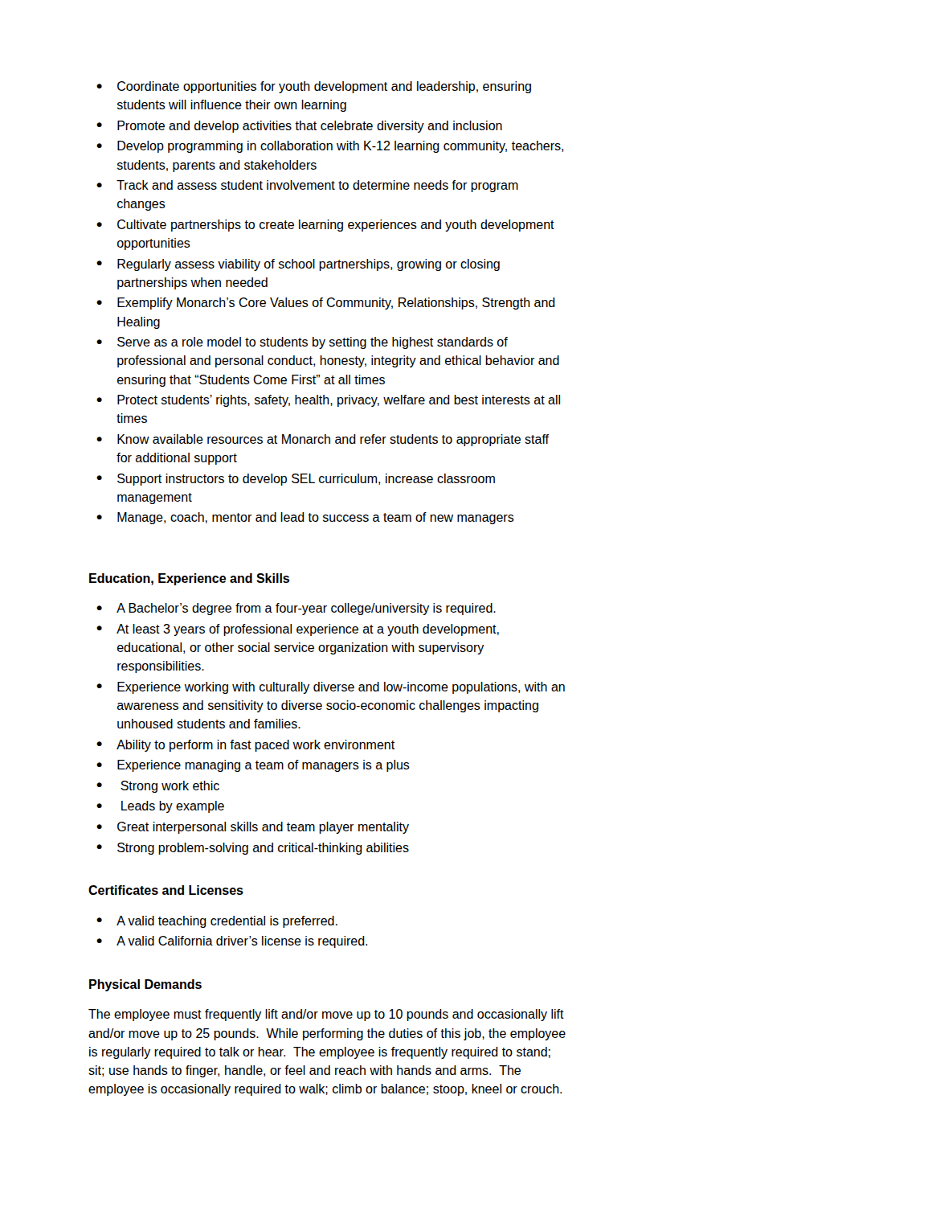Coordinate opportunities for youth development and leadership, ensuring students will influence their own learning
Promote and develop activities that celebrate diversity and inclusion
Develop programming in collaboration with K-12 learning community, teachers, students, parents and stakeholders
Track and assess student involvement to determine needs for program changes
Cultivate partnerships to create learning experiences and youth development opportunities
Regularly assess viability of school partnerships, growing or closing partnerships when needed
Exemplify Monarch’s Core Values of Community, Relationships, Strength and Healing
Serve as a role model to students by setting the highest standards of professional and personal conduct, honesty, integrity and ethical behavior and ensuring that “Students Come First” at all times
Protect students’ rights, safety, health, privacy, welfare and best interests at all times
Know available resources at Monarch and refer students to appropriate staff for additional support
Support instructors to develop SEL curriculum, increase classroom management
Manage, coach, mentor and lead to success a team of new managers
Education, Experience and Skills
A Bachelor’s degree from a four-year college/university is required.
At least 3 years of professional experience at a youth development, educational, or other social service organization with supervisory responsibilities.
Experience working with culturally diverse and low-income populations, with an awareness and sensitivity to diverse socio-economic challenges impacting unhoused students and families.
Ability to perform in fast paced work environment
Experience managing a team of managers is a plus
Strong work ethic
Leads by example
Great interpersonal skills and team player mentality
Strong problem-solving and critical-thinking abilities
Certificates and Licenses
A valid teaching credential is preferred.
A valid California driver’s license is required.
Physical Demands
The employee must frequently lift and/or move up to 10 pounds and occasionally lift and/or move up to 25 pounds. While performing the duties of this job, the employee is regularly required to talk or hear. The employee is frequently required to stand; sit; use hands to finger, handle, or feel and reach with hands and arms. The employee is occasionally required to walk; climb or balance; stoop, kneel or crouch.